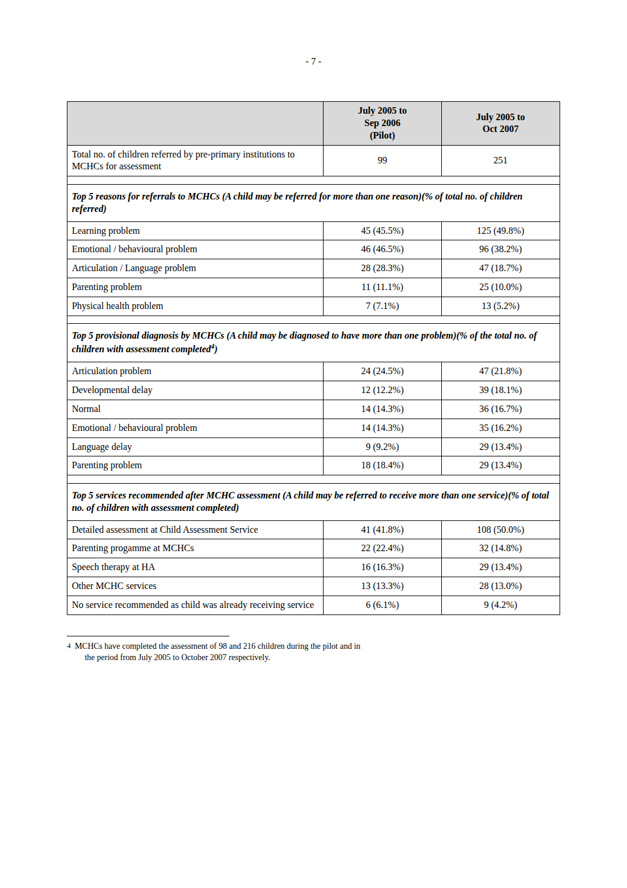- 7 -
| | July 2005 to Sep 2006 (Pilot) | July 2005 to Oct 2007 |
| --- | --- | --- |
| Total no. of children referred by pre-primary institutions to MCHCs for assessment | 99 | 251 |
| Top 5 reasons for referrals to MCHCs (A child may be referred for more than one reason)(% of total no. of children referred) |
| Learning problem | 45 (45.5%) | 125 (49.8%) |
| Emotional / behavioural problem | 46 (46.5%) | 96 (38.2%) |
| Articulation / Language problem | 28 (28.3%) | 47 (18.7%) |
| Parenting problem | 11 (11.1%) | 25 (10.0%) |
| Physical health problem | 7 (7.1%) | 13 (5.2%) |
| Top 5 provisional diagnosis by MCHCs (A child may be diagnosed to have more than one problem)(% of the total no. of children with assessment completed 4 ) |
| Articulation problem | 24 (24.5%) | 47 (21.8%) |
| Developmental delay | 12 (12.2%) | 39 (18.1%) |
| Normal | 14 (14.3%) | 36 (16.7%) |
| Emotional / behavioural problem | 14 (14.3%) | 35 (16.2%) |
| Language delay | 9 (9.2%) | 29 (13.4%) |
| Parenting problem | 18 (18.4%) | 29 (13.4%) |
| Top 5 services recommended after MCHC assessment (A child may be referred to receive more than one service)(% of total no. of children with assessment completed) |
| Detailed assessment at Child Assessment Service | 41 (41.8%) | 108 (50.0%) |
| Parenting progamme at MCHCs | 22 (22.4%) | 32 (14.8%) |
| Speech therapy at HA | 16 (16.3%) | 29 (13.4%) |
| Other MCHC services | 13 (13.3%) | 28 (13.0%) |
| No service recommended as child was already receiving service | 6 (6.1%) | 9 (4.2%) |
4
MCHCs have completed the assessment of 98 and 216 children during the pilot and in the period from July 2005 to October 2007 respectively.